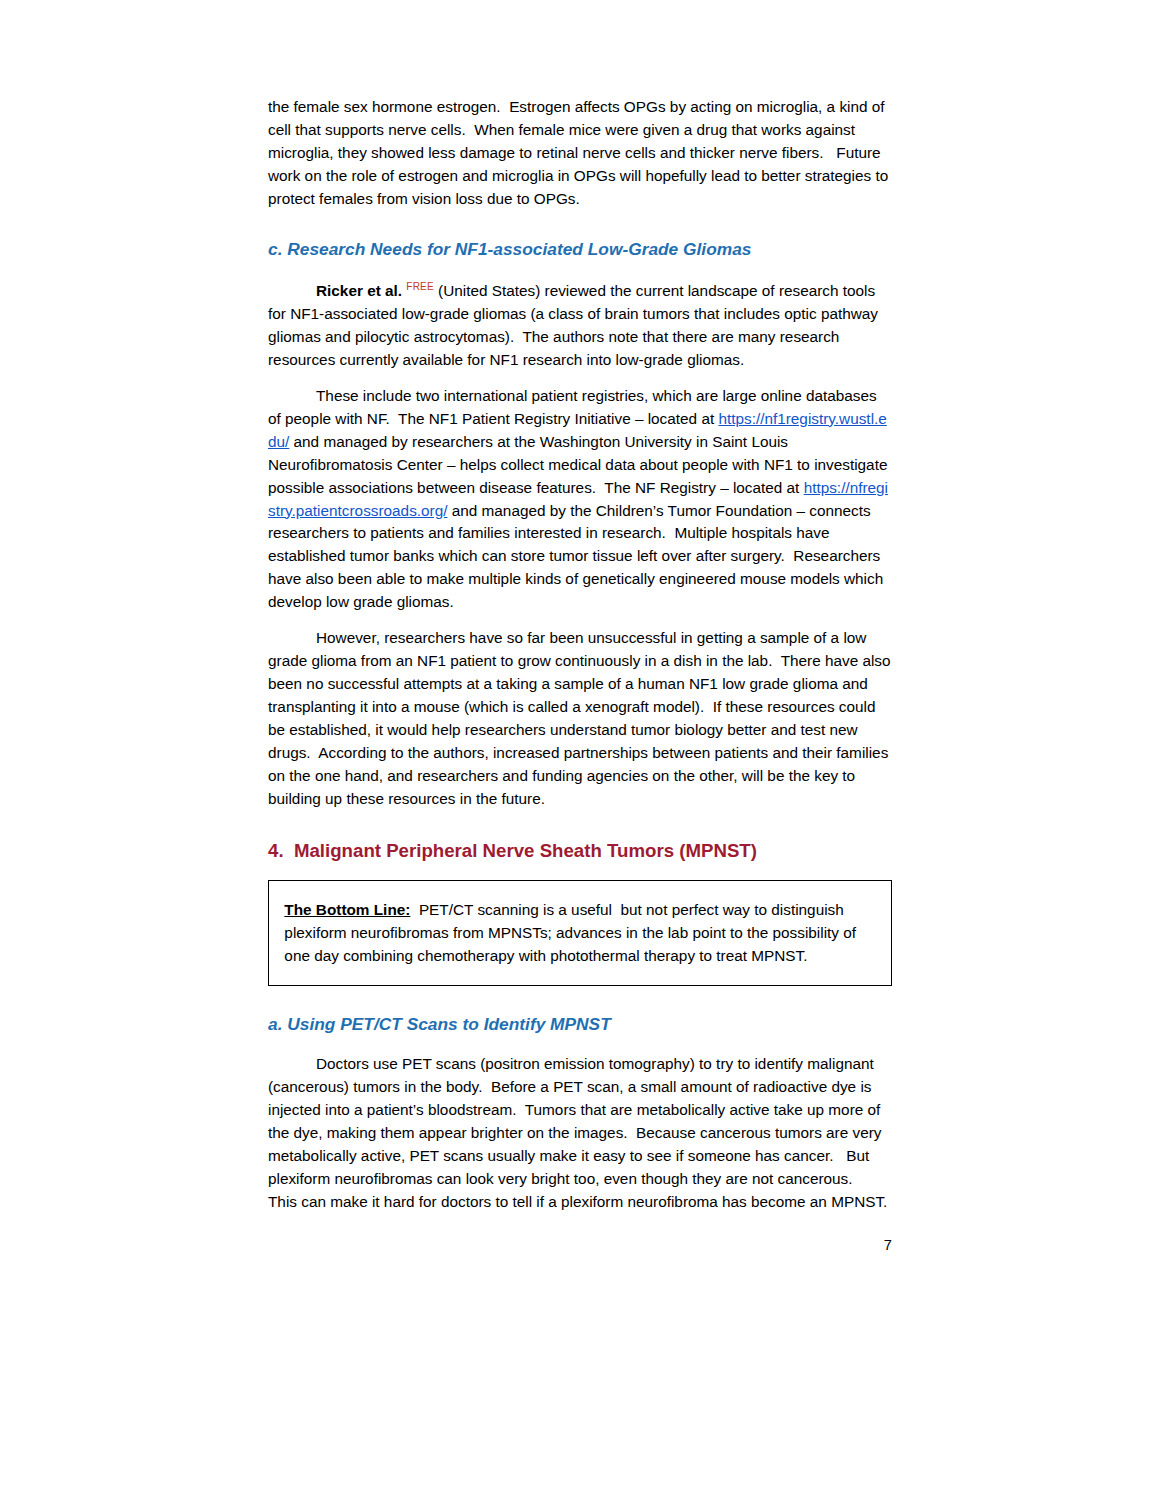the female sex hormone estrogen. Estrogen affects OPGs by acting on microglia, a kind of cell that supports nerve cells. When female mice were given a drug that works against microglia, they showed less damage to retinal nerve cells and thicker nerve fibers. Future work on the role of estrogen and microglia in OPGs will hopefully lead to better strategies to protect females from vision loss due to OPGs.
c. Research Needs for NF1-associated Low-Grade Gliomas
Ricker et al. FREE (United States) reviewed the current landscape of research tools for NF1-associated low-grade gliomas (a class of brain tumors that includes optic pathway gliomas and pilocytic astrocytomas). The authors note that there are many research resources currently available for NF1 research into low-grade gliomas.
These include two international patient registries, which are large online databases of people with NF. The NF1 Patient Registry Initiative – located at https://nf1registry.wustl.edu/ and managed by researchers at the Washington University in Saint Louis Neurofibromatosis Center – helps collect medical data about people with NF1 to investigate possible associations between disease features. The NF Registry – located at https://nfregistry.patientcrossroads.org/ and managed by the Children’s Tumor Foundation – connects researchers to patients and families interested in research. Multiple hospitals have established tumor banks which can store tumor tissue left over after surgery. Researchers have also been able to make multiple kinds of genetically engineered mouse models which develop low grade gliomas.
However, researchers have so far been unsuccessful in getting a sample of a low grade glioma from an NF1 patient to grow continuously in a dish in the lab. There have also been no successful attempts at a taking a sample of a human NF1 low grade glioma and transplanting it into a mouse (which is called a xenograft model). If these resources could be established, it would help researchers understand tumor biology better and test new drugs. According to the authors, increased partnerships between patients and their families on the one hand, and researchers and funding agencies on the other, will be the key to building up these resources in the future.
4. Malignant Peripheral Nerve Sheath Tumors (MPNST)
The Bottom Line: PET/CT scanning is a useful but not perfect way to distinguish plexiform neurofibromas from MPNSTs; advances in the lab point to the possibility of one day combining chemotherapy with photothermal therapy to treat MPNST.
a. Using PET/CT Scans to Identify MPNST
Doctors use PET scans (positron emission tomography) to try to identify malignant (cancerous) tumors in the body. Before a PET scan, a small amount of radioactive dye is injected into a patient’s bloodstream. Tumors that are metabolically active take up more of the dye, making them appear brighter on the images. Because cancerous tumors are very metabolically active, PET scans usually make it easy to see if someone has cancer. But plexiform neurofibromas can look very bright too, even though they are not cancerous. This can make it hard for doctors to tell if a plexiform neurofibroma has become an MPNST.
7